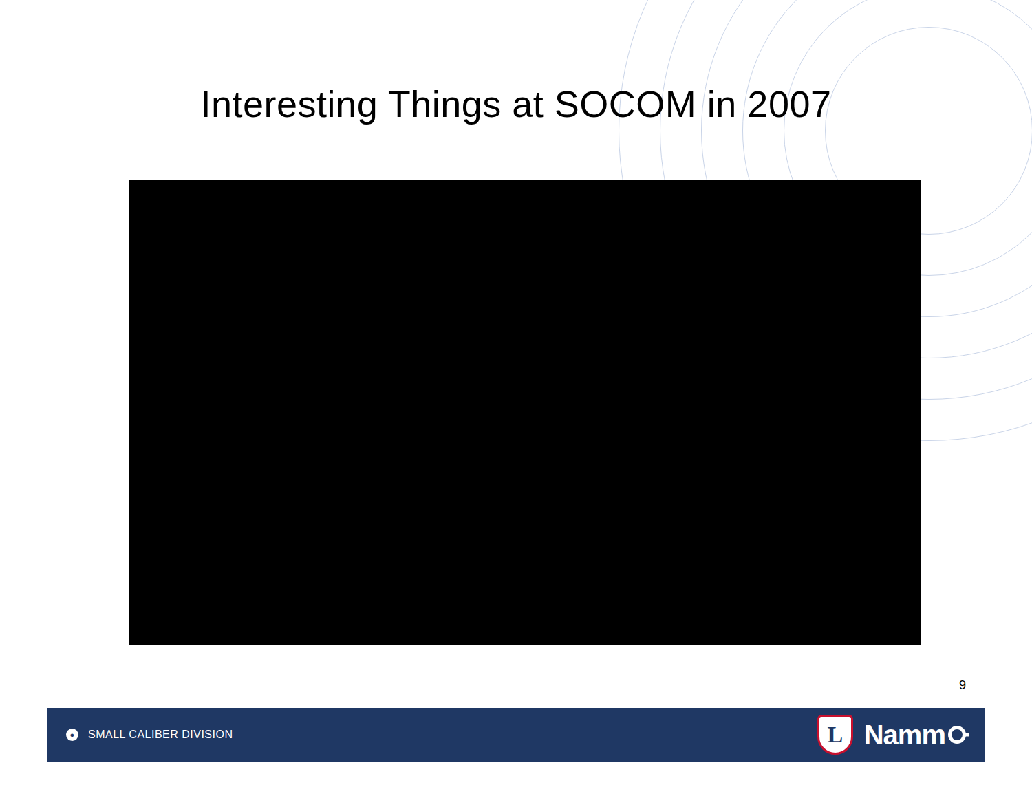Interesting Things at SOCOM in 2007
9
● SMALL CALIBER DIVISION
L
Namm